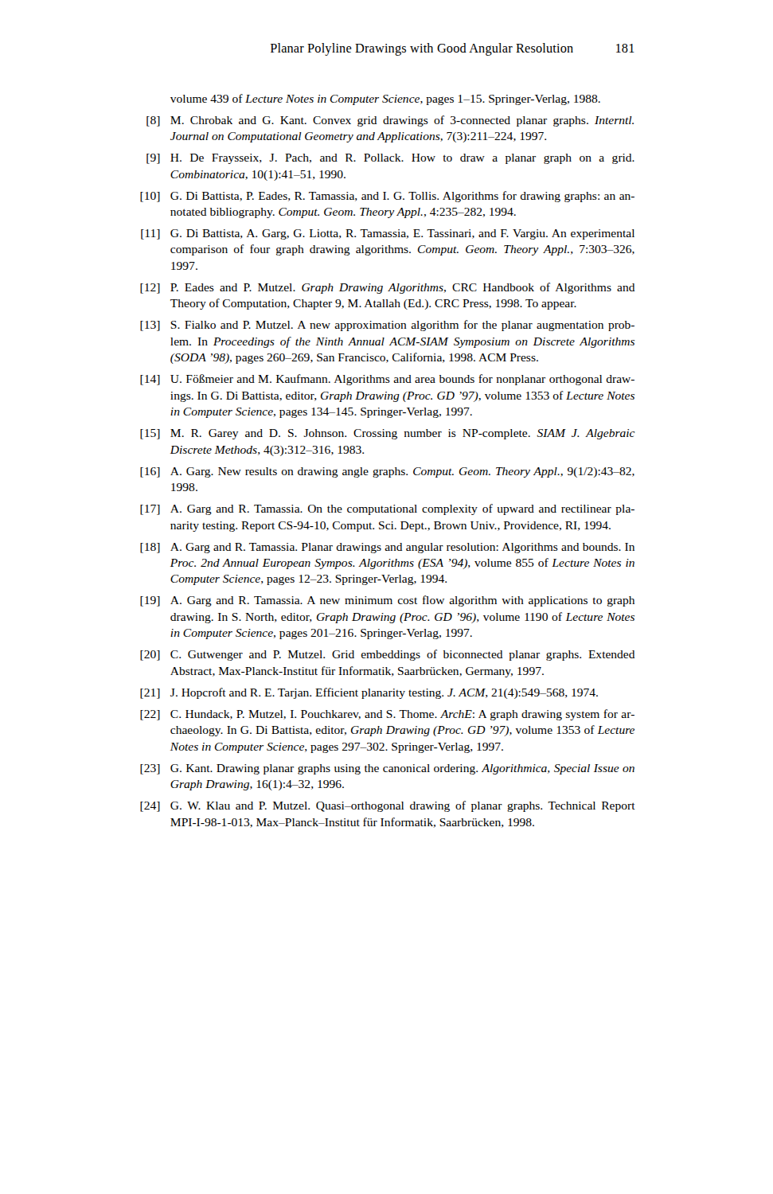Planar Polyline Drawings with Good Angular Resolution 181
volume 439 of Lecture Notes in Computer Science, pages 1–15. Springer-Verlag, 1988.
[8] M. Chrobak and G. Kant. Convex grid drawings of 3-connected planar graphs. Interntl. Journal on Computational Geometry and Applications, 7(3):211–224, 1997.
[9] H. De Fraysseix, J. Pach, and R. Pollack. How to draw a planar graph on a grid. Combinatorica, 10(1):41–51, 1990.
[10] G. Di Battista, P. Eades, R. Tamassia, and I. G. Tollis. Algorithms for drawing graphs: an annotated bibliography. Comput. Geom. Theory Appl., 4:235–282, 1994.
[11] G. Di Battista, A. Garg, G. Liotta, R. Tamassia, E. Tassinari, and F. Vargiu. An experimental comparison of four graph drawing algorithms. Comput. Geom. Theory Appl., 7:303–326, 1997.
[12] P. Eades and P. Mutzel. Graph Drawing Algorithms, CRC Handbook of Algorithms and Theory of Computation, Chapter 9, M. Atallah (Ed.). CRC Press, 1998. To appear.
[13] S. Fialko and P. Mutzel. A new approximation algorithm for the planar augmentation problem. In Proceedings of the Ninth Annual ACM-SIAM Symposium on Discrete Algorithms (SODA ’98), pages 260–269, San Francisco, California, 1998. ACM Press.
[14] U. Fößmeier and M. Kaufmann. Algorithms and area bounds for nonplanar orthogonal drawings. In G. Di Battista, editor, Graph Drawing (Proc. GD ’97), volume 1353 of Lecture Notes in Computer Science, pages 134–145. Springer-Verlag, 1997.
[15] M. R. Garey and D. S. Johnson. Crossing number is NP-complete. SIAM J. Algebraic Discrete Methods, 4(3):312–316, 1983.
[16] A. Garg. New results on drawing angle graphs. Comput. Geom. Theory Appl., 9(1/2):43–82, 1998.
[17] A. Garg and R. Tamassia. On the computational complexity of upward and rectilinear planarity testing. Report CS-94-10, Comput. Sci. Dept., Brown Univ., Providence, RI, 1994.
[18] A. Garg and R. Tamassia. Planar drawings and angular resolution: Algorithms and bounds. In Proc. 2nd Annual European Sympos. Algorithms (ESA ’94), volume 855 of Lecture Notes in Computer Science, pages 12–23. Springer-Verlag, 1994.
[19] A. Garg and R. Tamassia. A new minimum cost flow algorithm with applications to graph drawing. In S. North, editor, Graph Drawing (Proc. GD ’96), volume 1190 of Lecture Notes in Computer Science, pages 201–216. Springer-Verlag, 1997.
[20] C. Gutwenger and P. Mutzel. Grid embeddings of biconnected planar graphs. Extended Abstract, Max-Planck-Institut für Informatik, Saarbrücken, Germany, 1997.
[21] J. Hopcroft and R. E. Tarjan. Efficient planarity testing. J. ACM, 21(4):549–568, 1974.
[22] C. Hundack, P. Mutzel, I. Pouchkarev, and S. Thome. ArchE: A graph drawing system for archaeology. In G. Di Battista, editor, Graph Drawing (Proc. GD ’97), volume 1353 of Lecture Notes in Computer Science, pages 297–302. Springer-Verlag, 1997.
[23] G. Kant. Drawing planar graphs using the canonical ordering. Algorithmica, Special Issue on Graph Drawing, 16(1):4–32, 1996.
[24] G. W. Klau and P. Mutzel. Quasi–orthogonal drawing of planar graphs. Technical Report MPI-I-98-1-013, Max–Planck–Institut für Informatik, Saarbrücken, 1998.